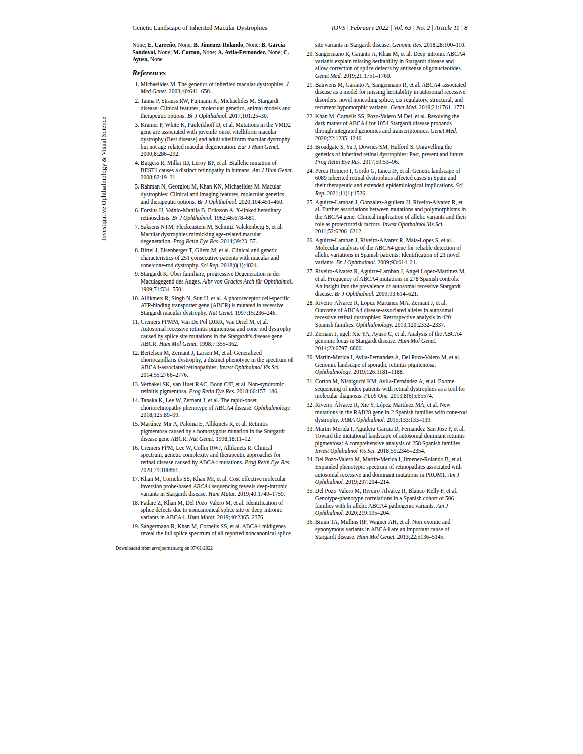Genetic Landscape of Inherited Macular Dystrophies IOVS | February 2022 | Vol. 63 | No. 2 | Article 11 | 8
Investigative Ophthalmology & Visual Science
None; E. Carreño, None; B. Jimenez-Rolando, None; B. Garcia-Sandoval, None; M. Corton, None; A. Avila-Fernandez, None; C. Ayuso, None
References
Michaelides M. The genetics of inherited macular dystrophies. J Med Genet. 2003;40:641–650.
Tanna P, Strauss RW, Fujinami K, Michaelides M. Stargardt disease: Clinical features, molecular genetics, animal models and therapeutic options. Br J Ophthalmol. 2017;101:25–30.
Krämer F, White K, Pauleikhoff D, et al. Mutations in the VMD2 gene are associated with juvenile-onset vitelliform macular dystrophy (Best disease) and adult vitelliform macular dystrophy but not age-related macular degeneration. Eur J Hum Genet. 2000;8:286–292.
Burgess R, Millar ID, Leroy BP, et al. Biallelic mutation of BEST1 causes a distinct retinopathy in humans. Am J Hum Genet. 2008;82:19–31.
Rahman N, Georgiou M, Khan KN, Michaelides M. Macular dystrophies: Clinical and imaging features, molecular genetics and therapeutic options. Br J Ophthalmol. 2020;104:451–460.
Forsius H, Vainio-Mattila B, Eriksson A. X-linked hereditary retinoschisis. Br J Ophthalmol. 1962;46:678–681.
Saksens NTM, Fleckenstein M, Schmitz-Valckenberg S, et al. Macular dystrophies mimicking age-related macular degeneration. Prog Retin Eye Res. 2014;39:23–57.
Birtel J, Eisenberger T, Gliem M, et al. Clinical and genetic characteristics of 251 consecutive patients with macular and cone/cone-rod dystrophy. Sci Rep. 2018;8(1):4824.
Stargardt K. Über familiäre, progressive Degeneration in der Maculagegend des Auges. Albr von Graefes Arch für Ophthalmol. 1909;71:534–550.
Allikmets R, Singh N, Sun H, et al. A photoreceptor cell-specific ATP-binding transporter gene (ABCR) is mutated in recessive Stargardt macular dystrophy. Nat Genet. 1997;15:236–246.
Cremers FPMM, Van De Pol DJRR, Van Driel M, et al. Autosomal recessive retinitis pigmentosa and cone-rod dystrophy caused by splice site mutations in the Stargardt's disease gene ABCR. Hum Mol Genet. 1998;7:355–362.
Bertelsen M, Zernant J, Larsen M, et al. Generalized choriocapillaris dystrophy, a distinct phenotype in the spectrum of ABCA4-associated retinopathies. Invest Ophthalmol Vis Sci. 2014;55:2766–2776.
Verbakel SK, van Huet RAC, Boon CJF, et al. Non-syndromic retinitis pigmentosa. Prog Retin Eye Res. 2018;66:157–186.
Tanaka K, Lee W, Zernant J, et al. The rapid-onset chorioretinopathy phenotype of ABCA4 disease. Ophthalmology. 2018;125:89–99.
Martínez-Mir A, Paloma E, Allikmets R, et al. Retinitis pigmentosa caused by a homozygous mutation in the Stargardt disease gene ABCR. Nat Genet. 1998;18:11–12.
Cremers FPM, Lee W, Collin RWJ, Allikmets R. Clinical spectrum, genetic complexity and therapeutic approaches for retinal disease caused by ABCA4 mutations. Prog Retin Eye Res. 2020;79:100861.
Khan M, Cornelis SS, Khan MI, et al. Cost-effective molecular inversion probe-based ABCA4 sequencing reveals deep-intronic variants in Stargardt disease. Hum Mutat. 2019;40:1749–1759.
Fadaie Z, Khan M, Del Pozo-Valero M, et al. Identification of splice defects due to noncanonical splice site or deep-intronic variants in ABCA4. Hum Mutat. 2019;40:2365–2376.
Sangermano R, Khan M, Cornelis SS, et al. ABCA4 midigenes reveal the full splice spectrum of all reported noncanonical splice site variants in Stargardt disease. Genome Res. 2018;28:100–110.
Sangermano R, Garanto A, Khan M, et al. Deep-intronic ABCA4 variants explain missing heritability in Stargardt disease and allow correction of splice defects by antisense oligonucleotides. Genet Med. 2019;21:1751–1760.
Bauwens M, Garanto A, Sangermano R, et al. ABCA4-associated disease as a model for missing heritability in autosomal recessive disorders: novel noncoding splice, cis-regulatory, structural, and recurrent hypomorphic variants. Genet Med. 2019;21:1761–1771.
Khan M, Cornelis SS, Pozo-Valero M Del, et al. Resolving the dark matter of ABCA4 for 1054 Stargardt disease probands through integrated genomics and transcriptomics. Genet Med. 2020;22:1235–1246.
Broadgate S, Yu J, Downes SM, Halford S. Unravelling the genetics of inherited retinal dystrophies: Past, present and future. Prog Retin Eye Res. 2017;59:53–96.
Perea-Romero I, Gordo G, Iancu IF, et al. Genetic landscape of 6089 inherited retinal dystrophies affected cases in Spain and their therapeutic and extended epidemiological implications. Sci Rep. 2021;11(1):1526.
Aguirre-Lamban J, González-Aguilera JJ, Riveiro-Alvarez R, et al. Further associations between mutations and polymorphisms in the ABCA4 gene: Clinical implication of allelic variants and their role as protector/risk factors. Invest Ophthalmol Vis Sci. 2011;52:6206–6212.
Aguirre-Lamban J, Riveiro-Alvarez R, Maia-Lopes S, et al. Molecular analysis of the ABCA4 gene for reliable detection of allelic variations in Spanish patients: Identification of 21 novel variants. Br J Ophthalmol. 2009;93:614–21.
Riveiro-Alvarez R, Aguirre-Lamban J, Angel Lopez-Martinez M, et al. Frequency of ABCA4 mutations in 278 Spanish controls: An insight into the prevalence of autosomal recessive Stargardt disease. Br J Ophthalmol. 2009;93:614–621.
Riveiro-Alvarez R, Lopez-Martinez MA, Zernant J, et al. Outcome of ABCA4 disease-associated alleles in autosomal recessive retinal dystrophies: Retrospective analysis in 420 Spanish families. Ophthalmology. 2013;120:2332–2337.
Zernant J, ngel. Xie YA, Ayuso C, et al. Analysis of the ABCA4 genomic locus in Stargardt disease. Hum Mol Genet. 2014;23:6797–6806.
Martin-Merida I, Avila-Fernandez A, Del Pozo-Valero M, et al. Genomic landscape of sporadic retinitis pigmentosa. Ophthalmology. 2019;126:1181–1188.
Corton M, Nishiguchi KM, Avila-Fernández A, et al. Exome sequencing of index patients with retinal dystrophies as a tool for molecular diagnosis. PLoS One. 2013;8(6):e65574.
Riveiro-Álvarez R, Xie Y, López-Martínez MÁ, et al. New mutations in the RAB28 gene in 2 Spanish families with cone-rod dystrophy. JAMA Ophthalmol. 2015;133:133–139.
Martin-Merida I, Aguilera-Garcia D, Fernandez-San Jose P, et al. Toward the mutational landscape of autosomal dominant retinitis pigmentosa: A comprehensive analysis of 258 Spanish families. Invest Ophthalmol Vis Sci. 2018;59:2345–2354.
Del Pozo-Valero M, Martin-Merida I, Jimenez-Rolando B, et al. Expanded phenotypic spectrum of retinopathies associated with autosomal recessive and dominant mutations in PROM1. Am J Ophthalmol. 2019;207:204–214.
Del Pozo-Valero M, Riveiro-Alvarez R, Blanco-Kelly F, et al. Genotype-phenotype correlations in a Spanish cohort of 506 families with bi-allelic ABCA4 pathogenic variants. Am J Ophthalmol. 2020;219:195–204.
Braun TA, Mullins RF, Wagner AH, et al. Non-exomic and synonymous variants in ABCA4 are an important cause of Stargardt disease. Hum Mol Genet. 2013;22:5136–5145.
Downloaded from arvojournals.org on 07/01/2022